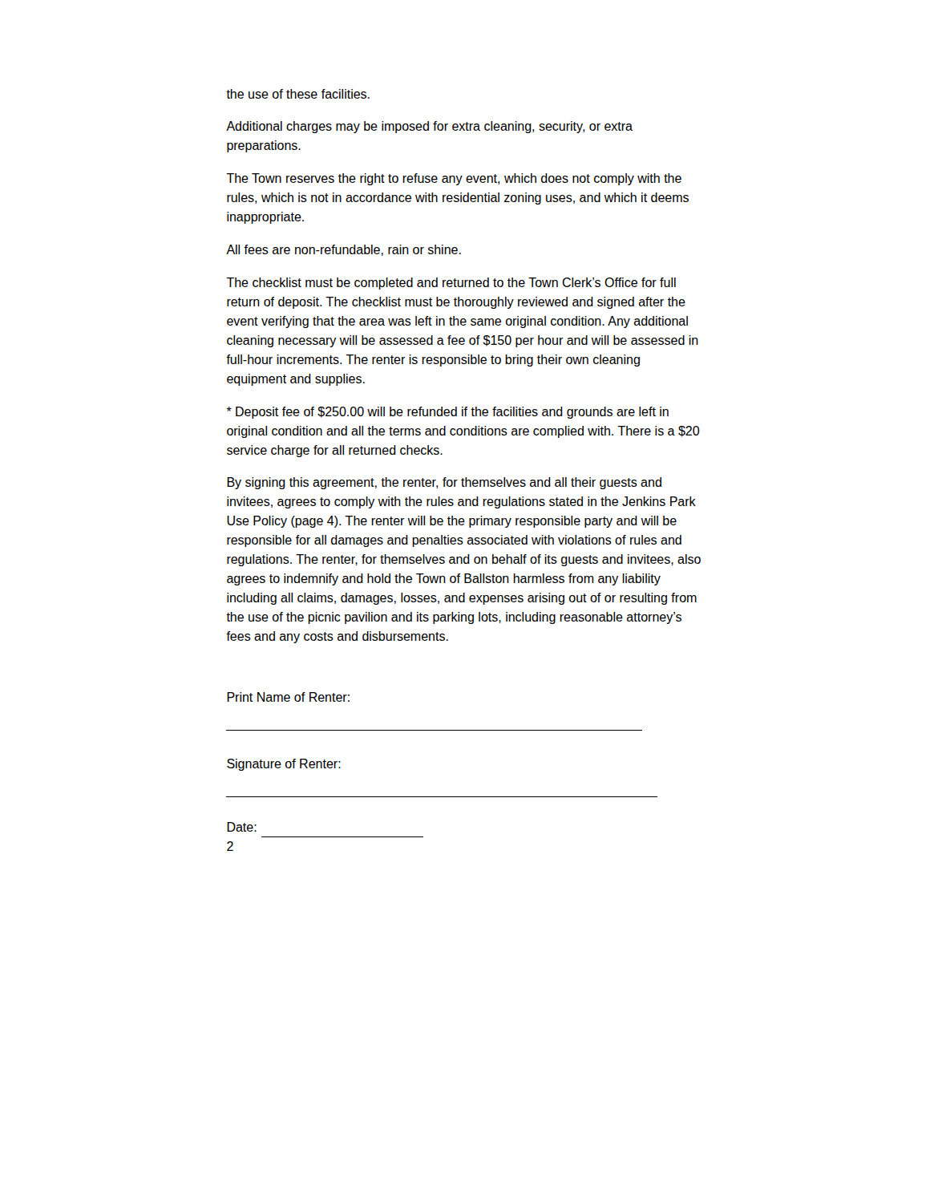the use of these facilities.
Additional charges may be imposed for extra cleaning, security, or extra preparations.
The Town reserves the right to refuse any event, which does not comply with the rules, which is not in accordance with residential zoning uses, and which it deems inappropriate.
All fees are non-refundable, rain or shine.
The checklist must be completed and returned to the Town Clerk’s Office for full return of deposit. The checklist must be thoroughly reviewed and signed after the event verifying that the area was left in the same original condition. Any additional cleaning necessary will be assessed a fee of $150 per hour and will be assessed in full-hour increments. The renter is responsible to bring their own cleaning equipment and supplies.
* Deposit fee of $250.00 will be refunded if the facilities and grounds are left in original condition and all the terms and conditions are complied with. There is a $20 service charge for all returned checks.
By signing this agreement, the renter, for themselves and all their guests and invitees, agrees to comply with the rules and regulations stated in the Jenkins Park Use Policy (page 4). The renter will be the primary responsible party and will be responsible for all damages and penalties associated with violations of rules and regulations. The renter, for themselves and on behalf of its guests and invitees, also agrees to indemnify and hold the Town of Ballston harmless from any liability including all claims, damages, losses, and expenses arising out of or resulting from the use of the picnic pavilion and its parking lots, including reasonable attorney’s fees and any costs and disbursements.
Print Name of Renter:
Signature of Renter:
Date:
2